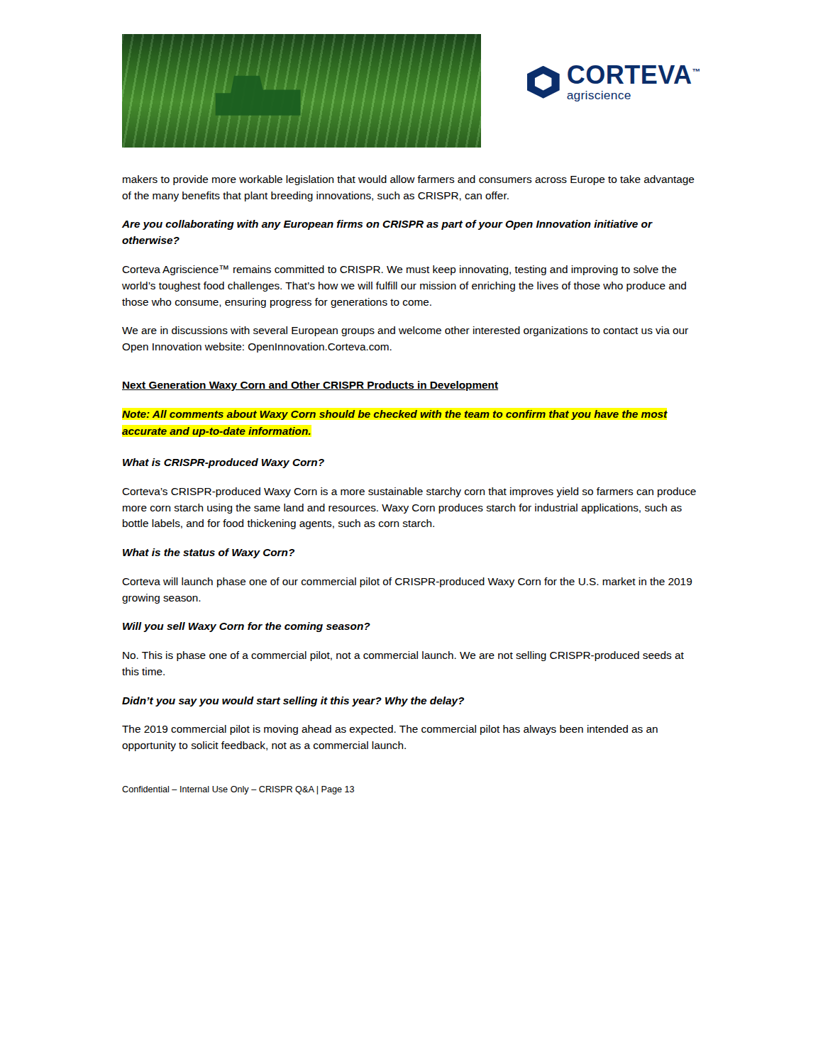CORTEVA™
agriscience
makers to provide more workable legislation that would allow farmers and consumers across Europe to take advantage of the many benefits that plant breeding innovations, such as CRISPR, can offer.
Are you collaborating with any European firms on CRISPR as part of your Open Innovation initiative or otherwise?
Corteva Agriscience™ remains committed to CRISPR. We must keep innovating, testing and improving to solve the world’s toughest food challenges. That’s how we will fulfill our mission of enriching the lives of those who produce and those who consume, ensuring progress for generations to come.
We are in discussions with several European groups and welcome other interested organizations to contact us via our Open Innovation website: OpenInnovation.Corteva.com.
Next Generation Waxy Corn and Other CRISPR Products in Development
Note: All comments about Waxy Corn should be checked with the team to confirm that you have the most accurate and up-to-date information.
What is CRISPR-produced Waxy Corn?
Corteva’s CRISPR-produced Waxy Corn is a more sustainable starchy corn that improves yield so farmers can produce more corn starch using the same land and resources. Waxy Corn produces starch for industrial applications, such as bottle labels, and for food thickening agents, such as corn starch.
What is the status of Waxy Corn?
Corteva will launch phase one of our commercial pilot of CRISPR-produced Waxy Corn for the U.S. market in the 2019 growing season.
Will you sell Waxy Corn for the coming season?
No. This is phase one of a commercial pilot, not a commercial launch. We are not selling CRISPR-produced seeds at this time.
Didn’t you say you would start selling it this year? Why the delay?
The 2019 commercial pilot is moving ahead as expected. The commercial pilot has always been intended as an opportunity to solicit feedback, not as a commercial launch.
Confidential – Internal Use Only – CRISPR Q&A | Page 13